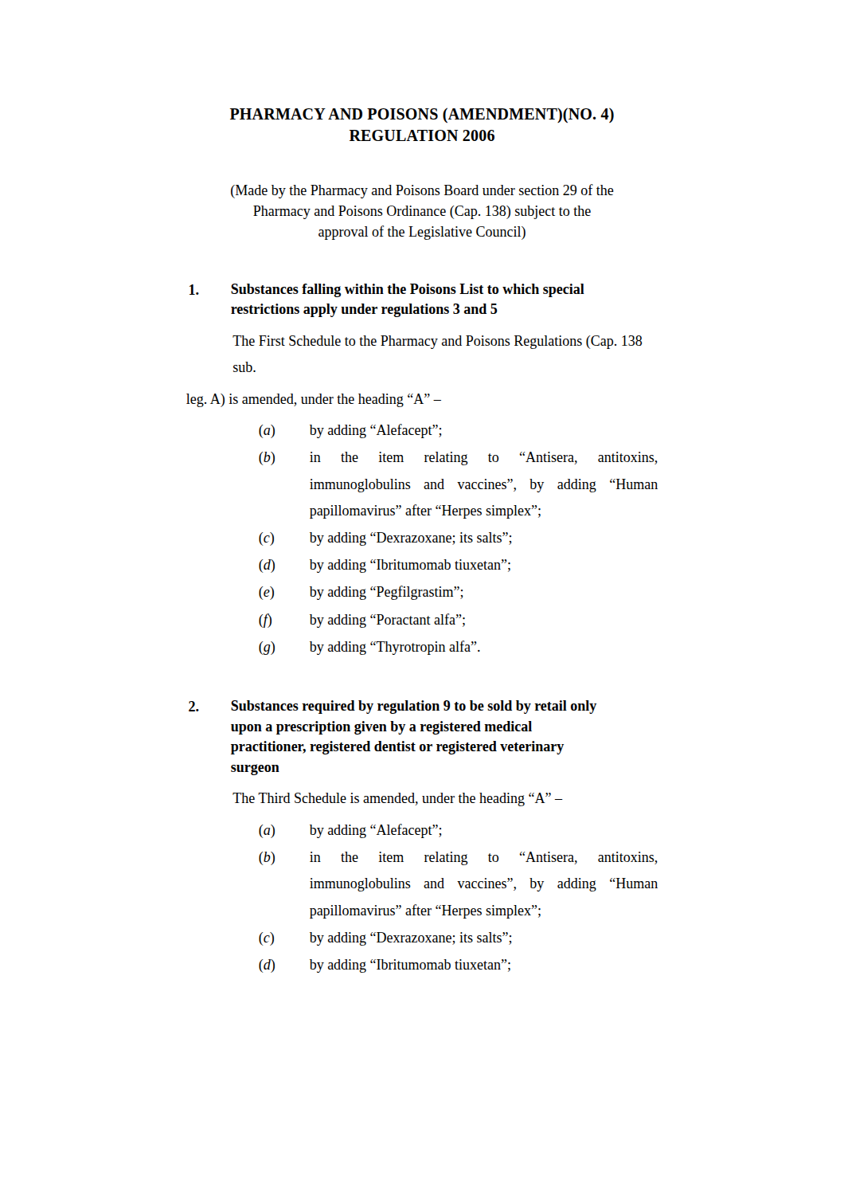PHARMACY AND POISONS (AMENDMENT)(NO. 4)
REGULATION 2006
(Made by the Pharmacy and Poisons Board under section 29 of the
Pharmacy and Poisons Ordinance (Cap. 138) subject to the
approval of the Legislative Council)
1. Substances falling within the Poisons List to which special restrictions apply under regulations 3 and 5
The First Schedule to the Pharmacy and Poisons Regulations (Cap. 138 sub.
leg. A) is amended, under the heading “A” –
(a) by adding “Alefacept”;
(b) in the item relating to “Antisera, antitoxins, immunoglobulins and vaccines”, by adding “Human papillomavirus” after “Herpes simplex”;
(c) by adding “Dexrazoxane; its salts”;
(d) by adding “Ibritumomab tiuxetan”;
(e) by adding “Pegfilgrastim”;
(f) by adding “Poractant alfa”;
(g) by adding “Thyrotropin alfa”.
2. Substances required by regulation 9 to be sold by retail only upon a prescription given by a registered medical practitioner, registered dentist or registered veterinary surgeon
The Third Schedule is amended, under the heading “A” –
(a) by adding “Alefacept”;
(b) in the item relating to “Antisera, antitoxins, immunoglobulins and vaccines”, by adding “Human papillomavirus” after “Herpes simplex”;
(c) by adding “Dexrazoxane; its salts”;
(d) by adding “Ibritumomab tiuxetan”;